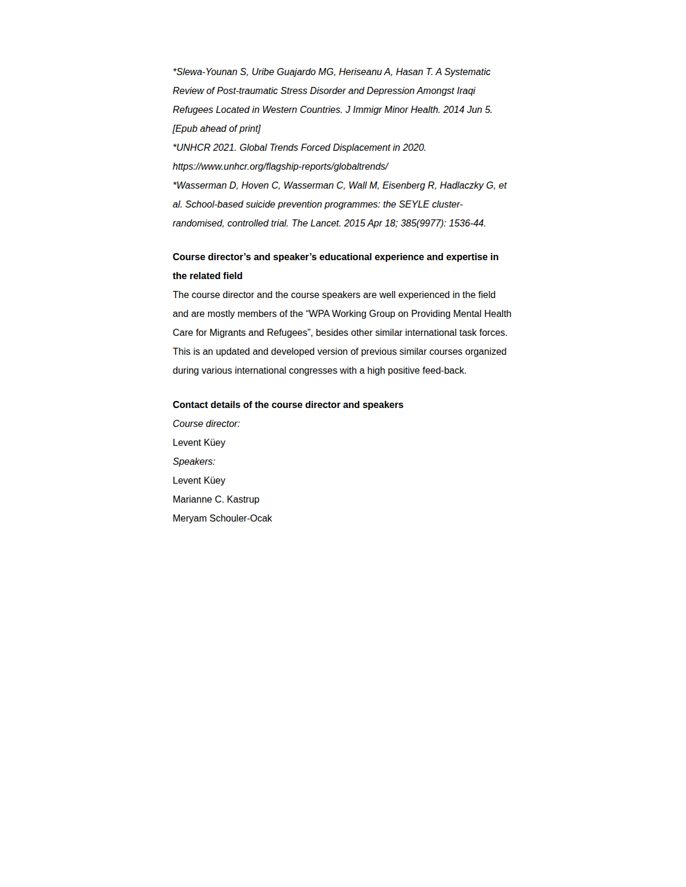*Slewa-Younan S, Uribe Guajardo MG, Heriseanu A, Hasan T. A Systematic Review of Post-traumatic Stress Disorder and Depression Amongst Iraqi Refugees Located in Western Countries. J Immigr Minor Health. 2014 Jun 5. [Epub ahead of print]
*UNHCR 2021. Global Trends Forced Displacement in 2020. https://www.unhcr.org/flagship-reports/globaltrends/
*Wasserman D, Hoven C, Wasserman C, Wall M, Eisenberg R, Hadlaczky G, et al. School-based suicide prevention programmes: the SEYLE cluster-randomised, controlled trial. The Lancet. 2015 Apr 18; 385(9977): 1536-44.
Course director’s and speaker’s educational experience and expertise in the related field
The course director and the course speakers are well experienced in the field and are mostly members of the “WPA Working Group on Providing Mental Health Care for Migrants and Refugees”, besides other similar international task forces. This is an updated and developed version of previous similar courses organized during various international congresses with a high positive feed-back.
Contact details of the course director and speakers
Course director:
Levent Küey
Speakers:
Levent Küey
Marianne C. Kastrup
Meryam Schouler-Ocak